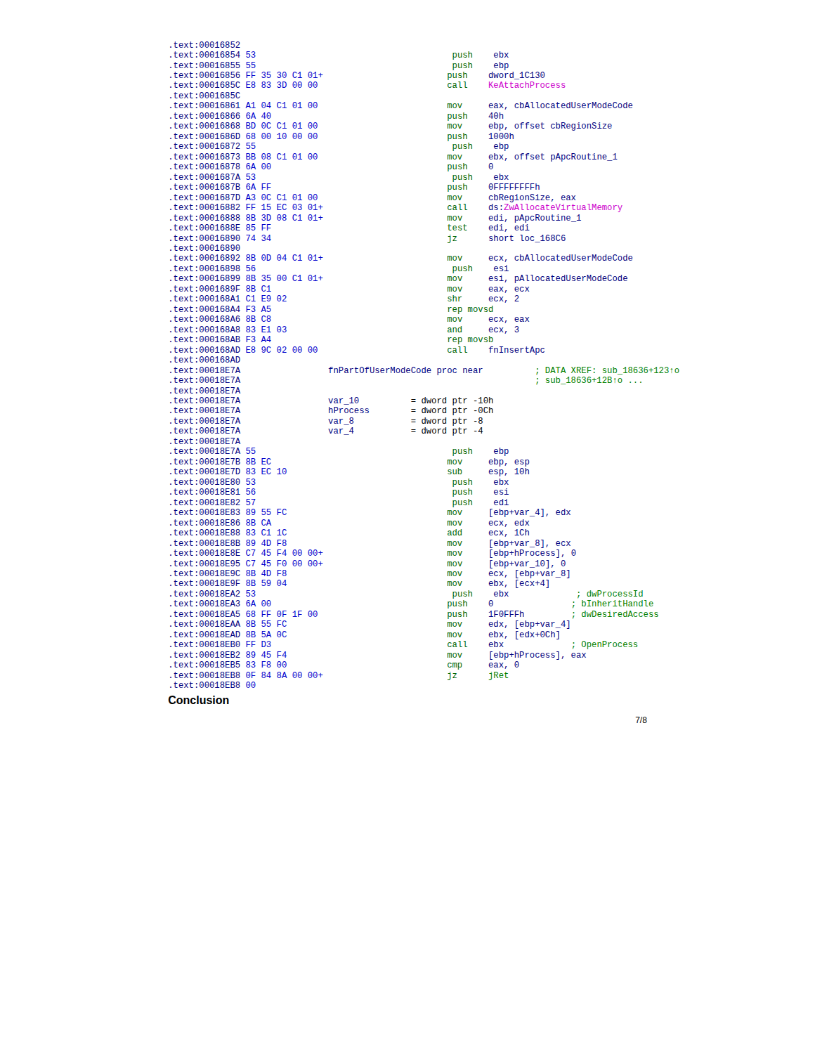.text:00016852
.text:00016854 53                                      push    ebx
.text:00016855 55                                      push    ebp
.text:00016856 FF 35 30 C1 01+                        push    dword_1C130
.text:0001685C E8 83 3D 00 00                         call    KeAttachProcess
.text:0001685C
.text:00016861 A1 04 C1 01 00                         mov     eax, cbAllocatedUserModeCode
.text:00016866 6A 40                                  push    40h
.text:00016868 BD 0C C1 01 00                         mov     ebp, offset cbRegionSize
.text:0001686D 68 00 10 00 00                         push    1000h
.text:00016872 55                                      push    ebp
.text:00016873 BB 08 C1 01 00                         mov     ebx, offset pApcRoutine_1
.text:00016878 6A 00                                  push    0
.text:0001687A 53                                      push    ebx
.text:0001687B 6A FF                                  push    0FFFFFFFFh
.text:0001687D A3 0C C1 01 00                         mov     cbRegionSize, eax
.text:00016882 FF 15 EC 03 01+                        call    ds: ZwAllocateVirtualMemory
.text:00016888 8B 3D 08 C1 01+                        mov     edi, pApcRoutine_1
.text:0001688E 85 FF                                  test    edi, edi
.text:00016890 74 34                                  jz      short loc_168C6
.text:00016890
.text:00016892 8B 0D 04 C1 01+                        mov     ecx, cbAllocatedUserModeCode
.text:00016898 56                                      push    esi
.text:00016899 8B 35 00 C1 01+                        mov     esi, pAllocatedUserModeCode
.text:0001689F 8B C1                                  mov     eax, ecx
.text:000168A1 C1 E9 02                               shr     ecx, 2
.text:000168A4 F3 A5                                  rep movsd
.text:000168A6 8B C8                                  mov     ecx, eax
.text:000168A8 83 E1 03                               and     ecx, 3
.text:000168AB F3 A4                                  rep movsb
.text:000168AD E8 9C 02 00 00                         call    fnInsertApc
.text:000168AD
.text:00018E7A                 fnPartOfUserModeCode proc near          ; DATA XREF: sub_18636+123↑o
.text:00018E7A                                                         ; sub_18636+12B↑o ...
.text:00018E7A
.text:00018E7A                 var_10          = dword ptr -10h
.text:00018E7A                 hProcess        = dword ptr -0Ch
.text:00018E7A                 var_8           = dword ptr -8
.text:00018E7A                 var_4           = dword ptr -4
.text:00018E7A
.text:00018E7A 55                                      push    ebp
.text:00018E7B 8B EC                                  mov     ebp, esp
.text:00018E7D 83 EC 10                               sub     esp, 10h
.text:00018E80 53                                      push    ebx
.text:00018E81 56                                      push    esi
.text:00018E82 57                                      push    edi
.text:00018E83 89 55 FC                               mov     [ebp+var_4], edx
.text:00018E86 8B CA                                  mov     ecx, edx
.text:00018E88 83 C1 1C                               add     ecx, 1Ch
.text:00018E8B 89 4D F8                               mov     [ebp+var_8], ecx
.text:00018E8E C7 45 F4 00 00+                        mov     [ebp+hProcess], 0
.text:00018E95 C7 45 F0 00 00+                        mov     [ebp+var_10], 0
.text:00018E9C 8B 4D F8                               mov     ecx, [ebp+var_8]
.text:00018E9F 8B 59 04                               mov     ebx, [ecx+4]
.text:00018EA2 53                                      push    ebx             ; dwProcessId
.text:00018EA3 6A 00                                  push    0               ; bInheritHandle
.text:00018EA5 68 FF 0F 1F 00                         push    1F0FFFh         ; dwDesiredAccess
.text:00018EAA 8B 55 FC                               mov     edx, [ebp+var_4]
.text:00018EAD 8B 5A 0C                               mov     ebx, [edx+0Ch]
.text:00018EB0 FF D3                                  call    ebx             ; OpenProcess
.text:00018EB2 89 45 F4                               mov     [ebp+hProcess], eax
.text:00018EB5 83 F8 00                               cmp     eax, 0
.text:00018EB8 0F 84 8A 00 00+                        jz      jRet
.text:00018EB8 00
Conclusion
7/8